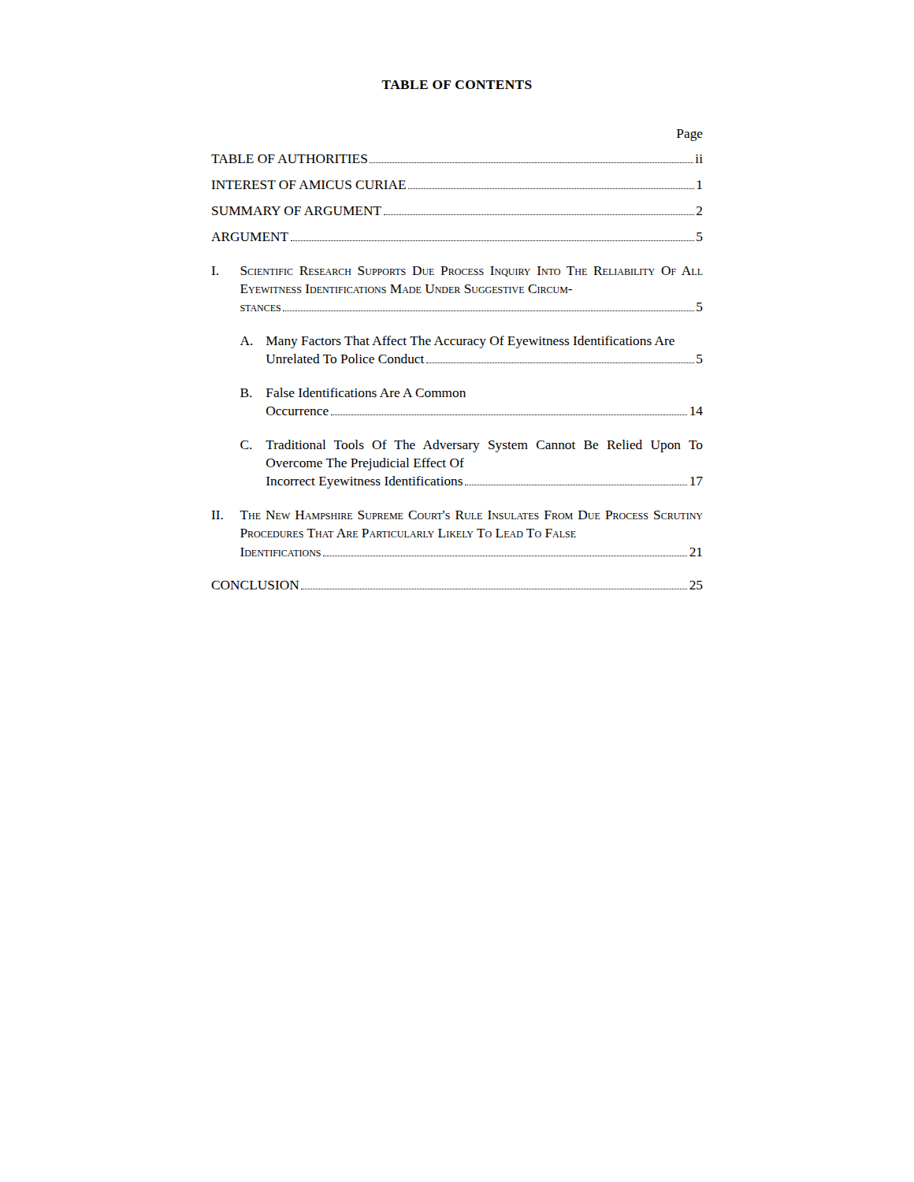TABLE OF CONTENTS
Page
TABLE OF AUTHORITIES ii
INTEREST OF AMICUS CURIAE 1
SUMMARY OF ARGUMENT 2
ARGUMENT 5
I.
Scientific Research Supports Due Process Inquiry Into The Reliability Of All Eyewitness Identifications Made Under Suggestive Circum-
stances 5
A.
Many Factors That Affect The Accuracy Of Eyewitness Identifications Are
Unrelated To Police Conduct 5
B.
False Identifications Are A Common
Occurrence 14
C.
Traditional Tools Of The Adversary System Cannot Be Relied Upon To Overcome The Prejudicial Effect Of
Incorrect Eyewitness Identifications 17
II.
The New Hampshire Supreme Court's Rule Insulates From Due Process Scrutiny Procedures That Are Particularly Likely To Lead To False
Identifications 21
CONCLUSION 25